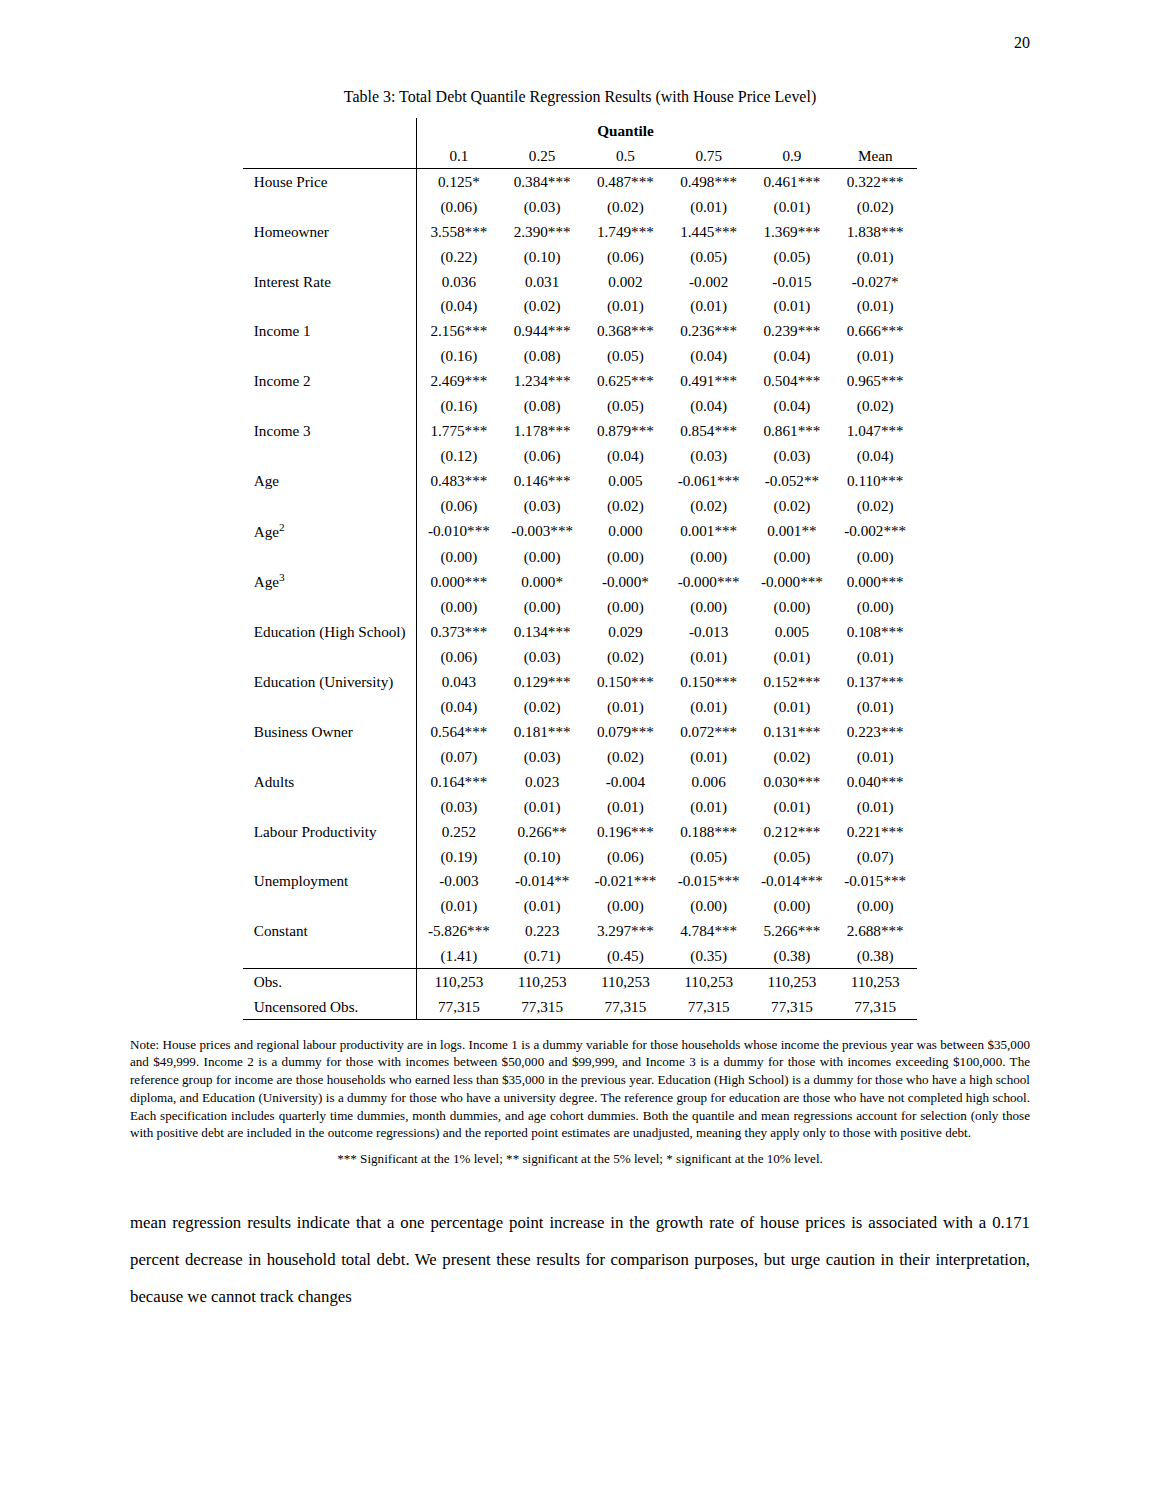20
Table 3: Total Debt Quantile Regression Results (with House Price Level)
| | Quantile | |
| --- | --- | --- |
| | 0.1 | 0.25 | 0.5 | 0.75 | 0.9 | Mean |
| House Price | 0.125* | 0.384*** | 0.487*** | 0.498*** | 0.461*** | 0.322*** |
| | (0.06) | (0.03) | (0.02) | (0.01) | (0.01) | (0.02) |
| Homeowner | 3.558*** | 2.390*** | 1.749*** | 1.445*** | 1.369*** | 1.838*** |
| | (0.22) | (0.10) | (0.06) | (0.05) | (0.05) | (0.01) |
| Interest Rate | 0.036 | 0.031 | 0.002 | -0.002 | -0.015 | -0.027* |
| | (0.04) | (0.02) | (0.01) | (0.01) | (0.01) | (0.01) |
| Income 1 | 2.156*** | 0.944*** | 0.368*** | 0.236*** | 0.239*** | 0.666*** |
| | (0.16) | (0.08) | (0.05) | (0.04) | (0.04) | (0.01) |
| Income 2 | 2.469*** | 1.234*** | 0.625*** | 0.491*** | 0.504*** | 0.965*** |
| | (0.16) | (0.08) | (0.05) | (0.04) | (0.04) | (0.02) |
| Income 3 | 1.775*** | 1.178*** | 0.879*** | 0.854*** | 0.861*** | 1.047*** |
| | (0.12) | (0.06) | (0.04) | (0.03) | (0.03) | (0.04) |
| Age | 0.483*** | 0.146*** | 0.005 | -0.061*** | -0.052** | 0.110*** |
| | (0.06) | (0.03) | (0.02) | (0.02) | (0.02) | (0.02) |
| Age 2 | -0.010*** | -0.003*** | 0.000 | 0.001*** | 0.001** | -0.002*** |
| | (0.00) | (0.00) | (0.00) | (0.00) | (0.00) | (0.00) |
| Age 3 | 0.000*** | 0.000* | -0.000* | -0.000*** | -0.000*** | 0.000*** |
| | (0.00) | (0.00) | (0.00) | (0.00) | (0.00) | (0.00) |
| Education (High School) | 0.373*** | 0.134*** | 0.029 | -0.013 | 0.005 | 0.108*** |
| | (0.06) | (0.03) | (0.02) | (0.01) | (0.01) | (0.01) |
| Education (University) | 0.043 | 0.129*** | 0.150*** | 0.150*** | 0.152*** | 0.137*** |
| | (0.04) | (0.02) | (0.01) | (0.01) | (0.01) | (0.01) |
| Business Owner | 0.564*** | 0.181*** | 0.079*** | 0.072*** | 0.131*** | 0.223*** |
| | (0.07) | (0.03) | (0.02) | (0.01) | (0.02) | (0.01) |
| Adults | 0.164*** | 0.023 | -0.004 | 0.006 | 0.030*** | 0.040*** |
| | (0.03) | (0.01) | (0.01) | (0.01) | (0.01) | (0.01) |
| Labour Productivity | 0.252 | 0.266** | 0.196*** | 0.188*** | 0.212*** | 0.221*** |
| | (0.19) | (0.10) | (0.06) | (0.05) | (0.05) | (0.07) |
| Unemployment | -0.003 | -0.014** | -0.021*** | -0.015*** | -0.014*** | -0.015*** |
| | (0.01) | (0.01) | (0.00) | (0.00) | (0.00) | (0.00) |
| Constant | -5.826*** | 0.223 | 3.297*** | 4.784*** | 5.266*** | 2.688*** |
| | (1.41) | (0.71) | (0.45) | (0.35) | (0.38) | (0.38) |
| Obs. | 110,253 | 110,253 | 110,253 | 110,253 | 110,253 | 110,253 |
| Uncensored Obs. | 77,315 | 77,315 | 77,315 | 77,315 | 77,315 | 77,315 |
Note: House prices and regional labour productivity are in logs. Income 1 is a dummy variable for those households whose income the previous year was between $35,000 and $49,999. Income 2 is a dummy for those with incomes between $50,000 and $99,999, and Income 3 is a dummy for those with incomes exceeding $100,000. The reference group for income are those households who earned less than $35,000 in the previous year. Education (High School) is a dummy for those who have a high school diploma, and Education (University) is a dummy for those who have a university degree. The reference group for education are those who have not completed high school. Each specification includes quarterly time dummies, month dummies, and age cohort dummies. Both the quantile and mean regressions account for selection (only those with positive debt are included in the outcome regressions) and the reported point estimates are unadjusted, meaning they apply only to those with positive debt. *** Significant at the 1% level; ** significant at the 5% level; * significant at the 10% level.
mean regression results indicate that a one percentage point increase in the growth rate of house prices is associated with a 0.171 percent decrease in household total debt. We present these results for comparison purposes, but urge caution in their interpretation, because we cannot track changes